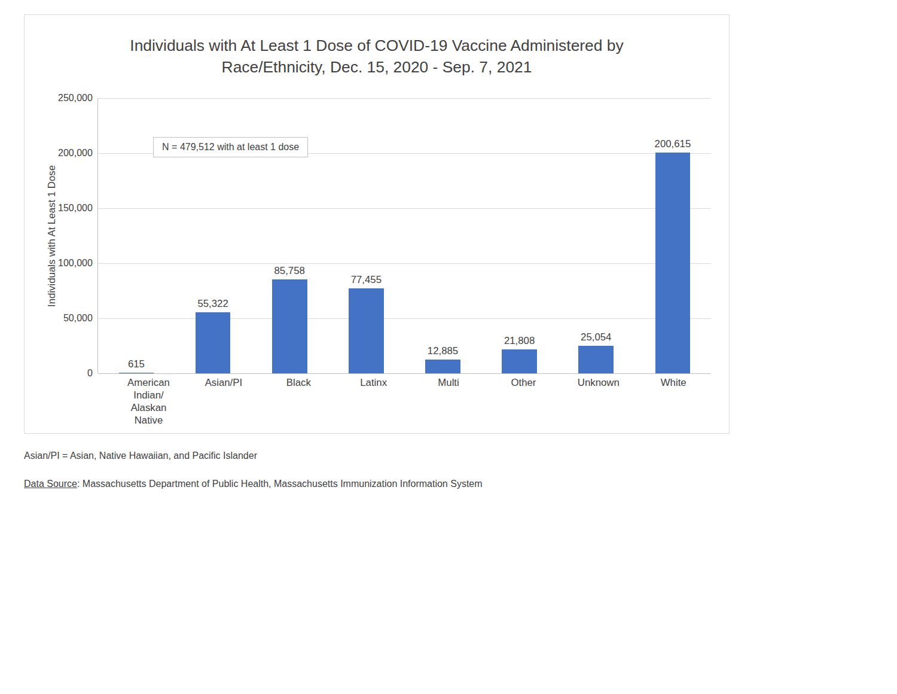Individuals with At Least 1 Dose of COVID-19 Vaccine Administered by
Race/Ethnicity, Dec. 15, 2020 - Sep. 7, 2021
Individuals with At Least 1 Dose
250,000 200,000 150,000 100,000 50,000 0
N = 479,512 with at least 1 dose
615
55,322
85,758
77,455
12,885
21,808
25,054
200,615
American Indian/
Alaskan Native
Asian/PI
Black
Latinx
Multi
Other
Unknown
White
Asian/PI = Asian, Native Hawaiian, and Pacific Islander
Data Source: Massachusetts Department of Public Health, Massachusetts Immunization Information System